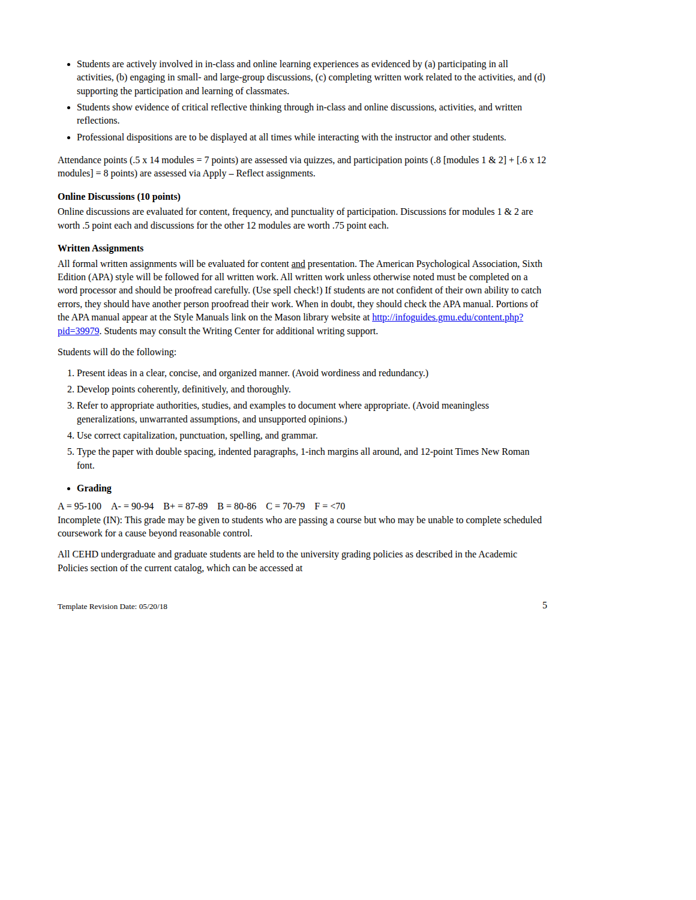Students are actively involved in in-class and online learning experiences as evidenced by (a) participating in all activities, (b) engaging in small- and large-group discussions, (c) completing written work related to the activities, and (d) supporting the participation and learning of classmates.
Students show evidence of critical reflective thinking through in-class and online discussions, activities, and written reflections.
Professional dispositions are to be displayed at all times while interacting with the instructor and other students.
Attendance points (.5 x 14 modules = 7 points) are assessed via quizzes, and participation points (.8 [modules 1 & 2] + [.6 x 12 modules] = 8 points) are assessed via Apply – Reflect assignments.
Online Discussions (10 points)
Online discussions are evaluated for content, frequency, and punctuality of participation. Discussions for modules 1 & 2 are worth .5 point each and discussions for the other 12 modules are worth .75 point each.
Written Assignments
All formal written assignments will be evaluated for content and presentation. The American Psychological Association, Sixth Edition (APA) style will be followed for all written work. All written work unless otherwise noted must be completed on a word processor and should be proofread carefully. (Use spell check!) If students are not confident of their own ability to catch errors, they should have another person proofread their work. When in doubt, they should check the APA manual. Portions of the APA manual appear at the Style Manuals link on the Mason library website at http://infoguides.gmu.edu/content.php?pid=39979. Students may consult the Writing Center for additional writing support.
Students will do the following:
Present ideas in a clear, concise, and organized manner. (Avoid wordiness and redundancy.)
Develop points coherently, definitively, and thoroughly.
Refer to appropriate authorities, studies, and examples to document where appropriate. (Avoid meaningless generalizations, unwarranted assumptions, and unsupported opinions.)
Use correct capitalization, punctuation, spelling, and grammar.
Type the paper with double spacing, indented paragraphs, 1-inch margins all around, and 12-point Times New Roman font.
Grading
A = 95-100 A- = 90-94 B+ = 87-89 B = 80-86 C = 70-79 F = <70
Incomplete (IN): This grade may be given to students who are passing a course but who may be unable to complete scheduled coursework for a cause beyond reasonable control.
All CEHD undergraduate and graduate students are held to the university grading policies as described in the Academic Policies section of the current catalog, which can be accessed at
Template Revision Date: 05/20/18 5